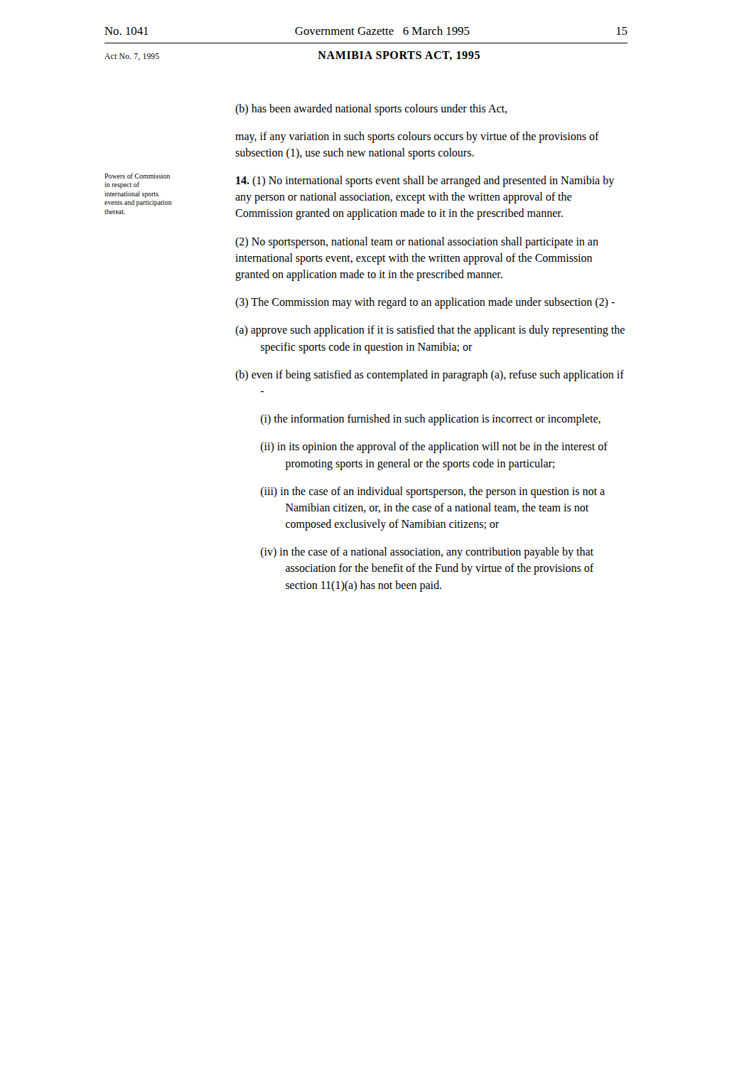No. 1041
Government Gazette 6 March 1995
15
Act No. 7, 1995
NAMIBIA SPORTS ACT, 1995
(b) has been awarded national sports colours under this Act,
may, if any variation in such sports colours occurs by virtue of the provisions of subsection (1), use such new national sports colours.
Powers of Commission in respect of international sports events and participation thereat.
14. (1) No international sports event shall be arranged and presented in Namibia by any person or national association, except with the written approval of the Commission granted on application made to it in the prescribed manner.
(2) No sportsperson, national team or national association shall participate in an international sports event, except with the written approval of the Commission granted on application made to it in the prescribed manner.
(3) The Commission may with regard to an application made under subsection (2) -
(a) approve such application if it is satisfied that the applicant is duly representing the specific sports code in question in Namibia; or
(b) even if being satisfied as contemplated in paragraph (a), refuse such application if -
(i) the information furnished in such application is incorrect or incomplete,
(ii) in its opinion the approval of the application will not be in the interest of promoting sports in general or the sports code in particular;
(iii) in the case of an individual sportsperson, the person in question is not a Namibian citizen, or, in the case of a national team, the team is not composed exclusively of Namibian citizens; or
(iv) in the case of a national association, any contribution payable by that association for the benefit of the Fund by virtue of the provisions of section 11(1)(a) has not been paid.